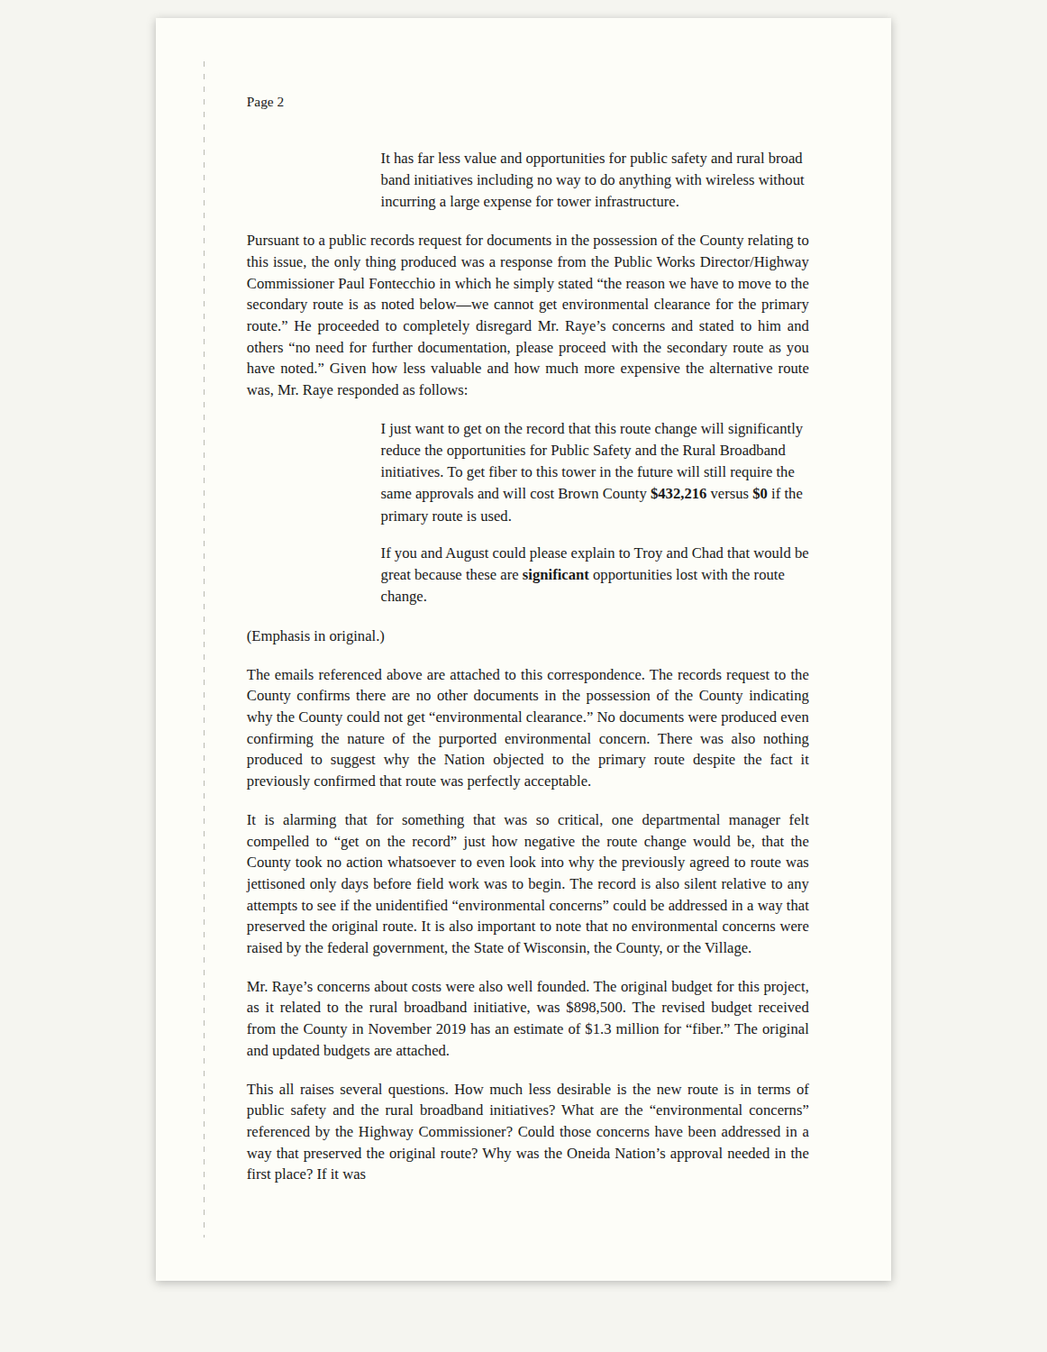Page 2
It has far less value and opportunities for public safety and rural broad band initiatives including no way to do anything with wireless without incurring a large expense for tower infrastructure.
Pursuant to a public records request for documents in the possession of the County relating to this issue, the only thing produced was a response from the Public Works Director/Highway Commissioner Paul Fontecchio in which he simply stated “the reason we have to move to the secondary route is as noted below—we cannot get environmental clearance for the primary route.” He proceeded to completely disregard Mr. Raye’s concerns and stated to him and others “no need for further documentation, please proceed with the secondary route as you have noted.” Given how less valuable and how much more expensive the alternative route was, Mr. Raye responded as follows:
I just want to get on the record that this route change will significantly reduce the opportunities for Public Safety and the Rural Broadband initiatives. To get fiber to this tower in the future will still require the same approvals and will cost Brown County $432,216 versus $0 if the primary route is used.
If you and August could please explain to Troy and Chad that would be great because these are significant opportunities lost with the route change.
(Emphasis in original.)
The emails referenced above are attached to this correspondence. The records request to the County confirms there are no other documents in the possession of the County indicating why the County could not get “environmental clearance.” No documents were produced even confirming the nature of the purported environmental concern. There was also nothing produced to suggest why the Nation objected to the primary route despite the fact it previously confirmed that route was perfectly acceptable.
It is alarming that for something that was so critical, one departmental manager felt compelled to “get on the record” just how negative the route change would be, that the County took no action whatsoever to even look into why the previously agreed to route was jettisoned only days before field work was to begin. The record is also silent relative to any attempts to see if the unidentified “environmental concerns” could be addressed in a way that preserved the original route. It is also important to note that no environmental concerns were raised by the federal government, the State of Wisconsin, the County, or the Village.
Mr. Raye’s concerns about costs were also well founded. The original budget for this project, as it related to the rural broadband initiative, was $898,500. The revised budget received from the County in November 2019 has an estimate of $1.3 million for “fiber.” The original and updated budgets are attached.
This all raises several questions. How much less desirable is the new route is in terms of public safety and the rural broadband initiatives? What are the “environmental concerns” referenced by the Highway Commissioner? Could those concerns have been addressed in a way that preserved the original route? Why was the Oneida Nation’s approval needed in the first place? If it was